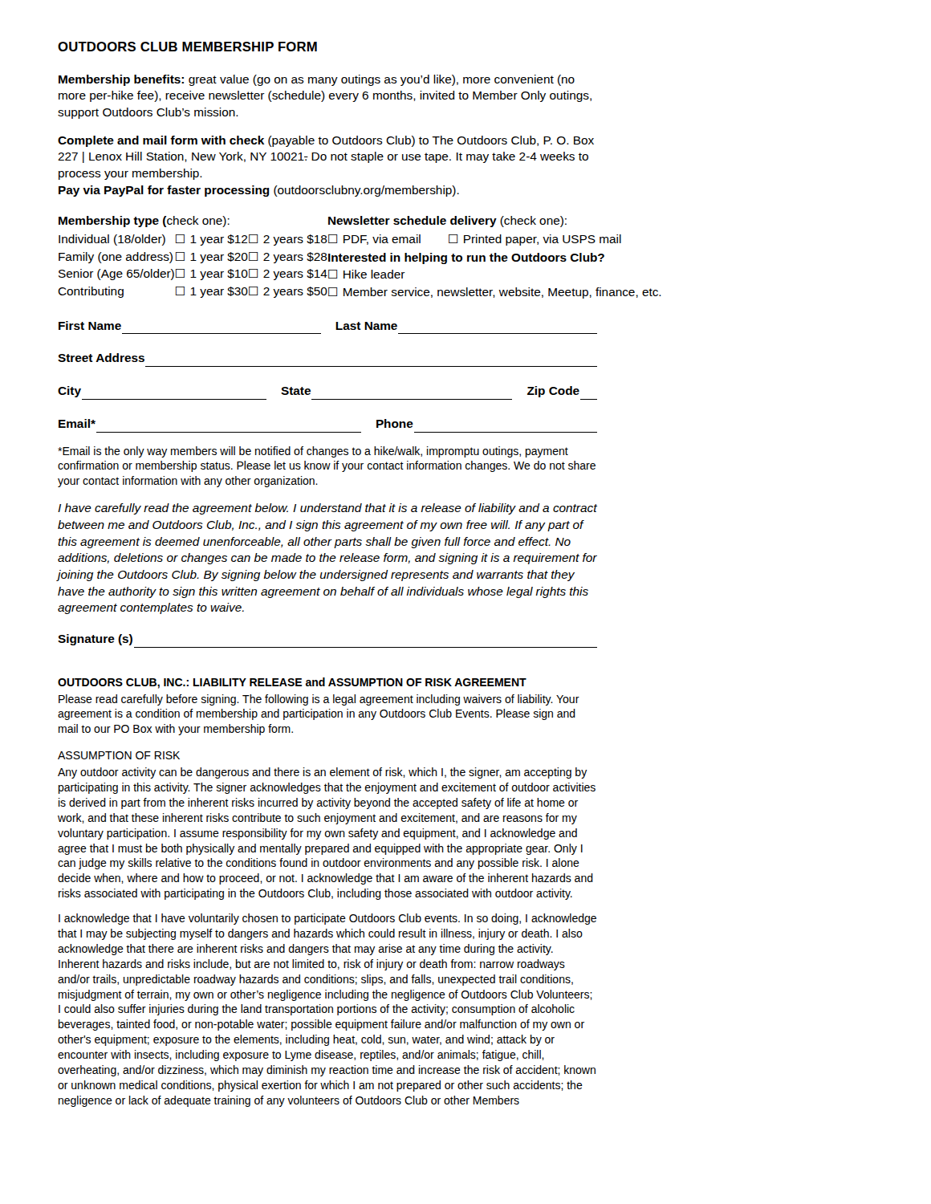OUTDOORS CLUB MEMBERSHIP FORM
Membership benefits: great value (go on as many outings as you’d like), more convenient (no more per-hike fee), receive newsletter (schedule) every 6 months, invited to Member Only outings, support Outdoors Club’s mission.
Complete and mail form with check (payable to Outdoors Club) to The Outdoors Club, P. O. Box 227 | Lenox Hill Station, New York, NY 10021. Do not staple or use tape. It may take 2-4 weeks to process your membership.
Pay via PayPal for faster processing (outdoorsclubny.org/membership).
Membership type (check one):
| Individual (18/older) | ☐ 1 year $12 | ☐ 2 years $18 |
| Family (one address) | ☐ 1 year $20 | ☐ 2 years $28 |
| Senior (Age 65/older) | ☐ 1 year $10 | ☐ 2 years $14 |
| Contributing | ☐ 1 year $30 | ☐ 2 years $50 |
Newsletter schedule delivery (check one):
☐PDF, via email☐Printed paper, via USPS mail
Interested in helping to run the Outdoors Club?
☐Hike leader
☐Member service, newsletter, website, Meetup, finance, etc.
First Name Last Name
Street Address
City State Zip Code
Email* Phone
*Email is the only way members will be notified of changes to a hike/walk, impromptu outings, payment confirmation or membership status. Please let us know if your contact information changes. We do not share your contact information with any other organization.
I have carefully read the agreement below. I understand that it is a release of liability and a contract between me and Outdoors Club, Inc., and I sign this agreement of my own free will. If any part of this agreement is deemed unenforceable, all other parts shall be given full force and effect. No additions, deletions or changes can be made to the release form, and signing it is a requirement for joining the Outdoors Club. By signing below the undersigned represents and warrants that they have the authority to sign this written agreement on behalf of all individuals whose legal rights this agreement contemplates to waive.
Signature (s)
OUTDOORS CLUB, INC.: LIABILITY RELEASE and ASSUMPTION OF RISK AGREEMENT
Please read carefully before signing. The following is a legal agreement including waivers of liability. Your agreement is a condition of membership and participation in any Outdoors Club Events. Please sign and mail to our PO Box with your membership form.
ASSUMPTION OF RISK
Any outdoor activity can be dangerous and there is an element of risk, which I, the signer, am accepting by participating in this activity. The signer acknowledges that the enjoyment and excitement of outdoor activities is derived in part from the inherent risks incurred by activity beyond the accepted safety of life at home or work, and that these inherent risks contribute to such enjoyment and excitement, and are reasons for my voluntary participation. I assume responsibility for my own safety and equipment, and I acknowledge and agree that I must be both physically and mentally prepared and equipped with the appropriate gear. Only I can judge my skills relative to the conditions found in outdoor environments and any possible risk. I alone decide when, where and how to proceed, or not. I acknowledge that I am aware of the inherent hazards and risks associated with participating in the Outdoors Club, including those associated with outdoor activity.
I acknowledge that I have voluntarily chosen to participate Outdoors Club events. In so doing, I acknowledge that I may be subjecting myself to dangers and hazards which could result in illness, injury or death. I also acknowledge that there are inherent risks and dangers that may arise at any time during the activity. Inherent hazards and risks include, but are not limited to, risk of injury or death from: narrow roadways and/or trails, unpredictable roadway hazards and conditions; slips, and falls, unexpected trail conditions, misjudgment of terrain, my own or other’s negligence including the negligence of Outdoors Club Volunteers; I could also suffer injuries during the land transportation portions of the activity; consumption of alcoholic beverages, tainted food, or non-potable water; possible equipment failure and/or malfunction of my own or other's equipment; exposure to the elements, including heat, cold, sun, water, and wind; attack by or encounter with insects, including exposure to Lyme disease, reptiles, and/or animals; fatigue, chill, overheating, and/or dizziness, which may diminish my reaction time and increase the risk of accident; known or unknown medical conditions, physical exertion for which I am not prepared or other such accidents; the negligence or lack of adequate training of any volunteers of Outdoors Club or other Members